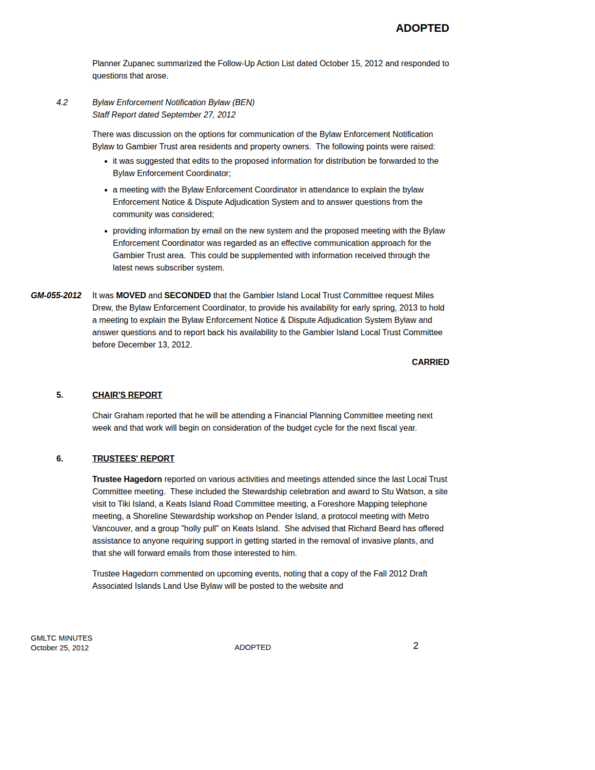ADOPTED
Planner Zupanec summarized the Follow-Up Action List dated October 15, 2012 and responded to questions that arose.
4.2
Bylaw Enforcement Notification Bylaw (BEN)
Staff Report dated September 27, 2012
There was discussion on the options for communication of the Bylaw Enforcement Notification Bylaw to Gambier Trust area residents and property owners. The following points were raised:
it was suggested that edits to the proposed information for distribution be forwarded to the Bylaw Enforcement Coordinator;
a meeting with the Bylaw Enforcement Coordinator in attendance to explain the bylaw Enforcement Notice & Dispute Adjudication System and to answer questions from the community was considered;
providing information by email on the new system and the proposed meeting with the Bylaw Enforcement Coordinator was regarded as an effective communication approach for the Gambier Trust area. This could be supplemented with information received through the latest news subscriber system.
GM-055-2012
It was MOVED and SECONDED that the Gambier Island Local Trust Committee request Miles Drew, the Bylaw Enforcement Coordinator, to provide his availability for early spring, 2013 to hold a meeting to explain the Bylaw Enforcement Notice & Dispute Adjudication System Bylaw and answer questions and to report back his availability to the Gambier Island Local Trust Committee before December 13, 2012.
CARRIED
5.
CHAIR'S REPORT
Chair Graham reported that he will be attending a Financial Planning Committee meeting next week and that work will begin on consideration of the budget cycle for the next fiscal year.
6.
TRUSTEES' REPORT
Trustee Hagedorn reported on various activities and meetings attended since the last Local Trust Committee meeting. These included the Stewardship celebration and award to Stu Watson, a site visit to Tiki Island, a Keats Island Road Committee meeting, a Foreshore Mapping telephone meeting, a Shoreline Stewardship workshop on Pender Island, a protocol meeting with Metro Vancouver, and a group "holly pull" on Keats Island. She advised that Richard Beard has offered assistance to anyone requiring support in getting started in the removal of invasive plants, and that she will forward emails from those interested to him.
Trustee Hagedorn commented on upcoming events, noting that a copy of the Fall 2012 Draft Associated Islands Land Use Bylaw will be posted to the website and
GMLTC MINUTES
October 25, 2012
ADOPTED
2